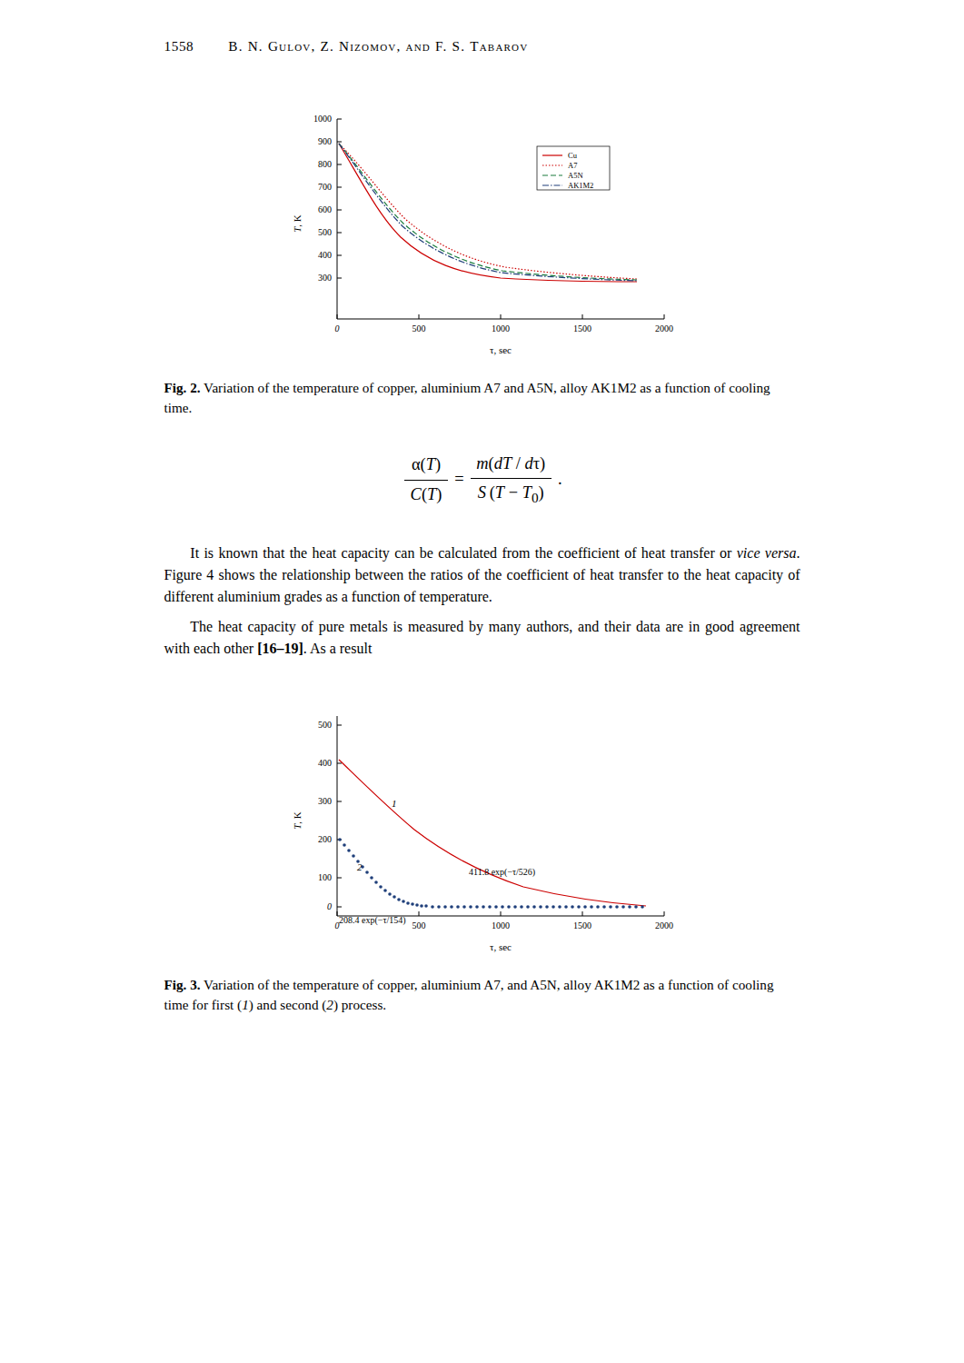1558 B. N. Gulov, Z. Nizomov, and F. S. Tabarov
1000 900 800 700 600 500 400 300 0 500 1000 1500 2000 T, K τ, sec Cu A7 A5N AK1M2
Fig. 2. Variation of the temperature of copper, aluminium A7 and A5N, alloy AK1M2 as a function of cooling time.
α(T) C(T) = m(dT / dτ) S (T − T0) .
It is known that the heat capacity can be calculated from the coefficient of heat transfer or vice versa. Figure 4 shows the relationship between the ratios of the coefficient of heat transfer to the heat capacity of different aluminium grades as a function of temperature.
The heat capacity of pure metals is measured by many authors, and their data are in good agreement with each other [16–19]. As a result
500 400 300 200 100 0 0 500 1000 1500 2000 T, K τ, sec 1 411.8 exp(−τ/526) 2 208.4 exp(−τ/154)
Fig. 3. Variation of the temperature of copper, aluminium A7, and A5N, alloy AK1M2 as a function of cooling time for first (1) and second (2) process.